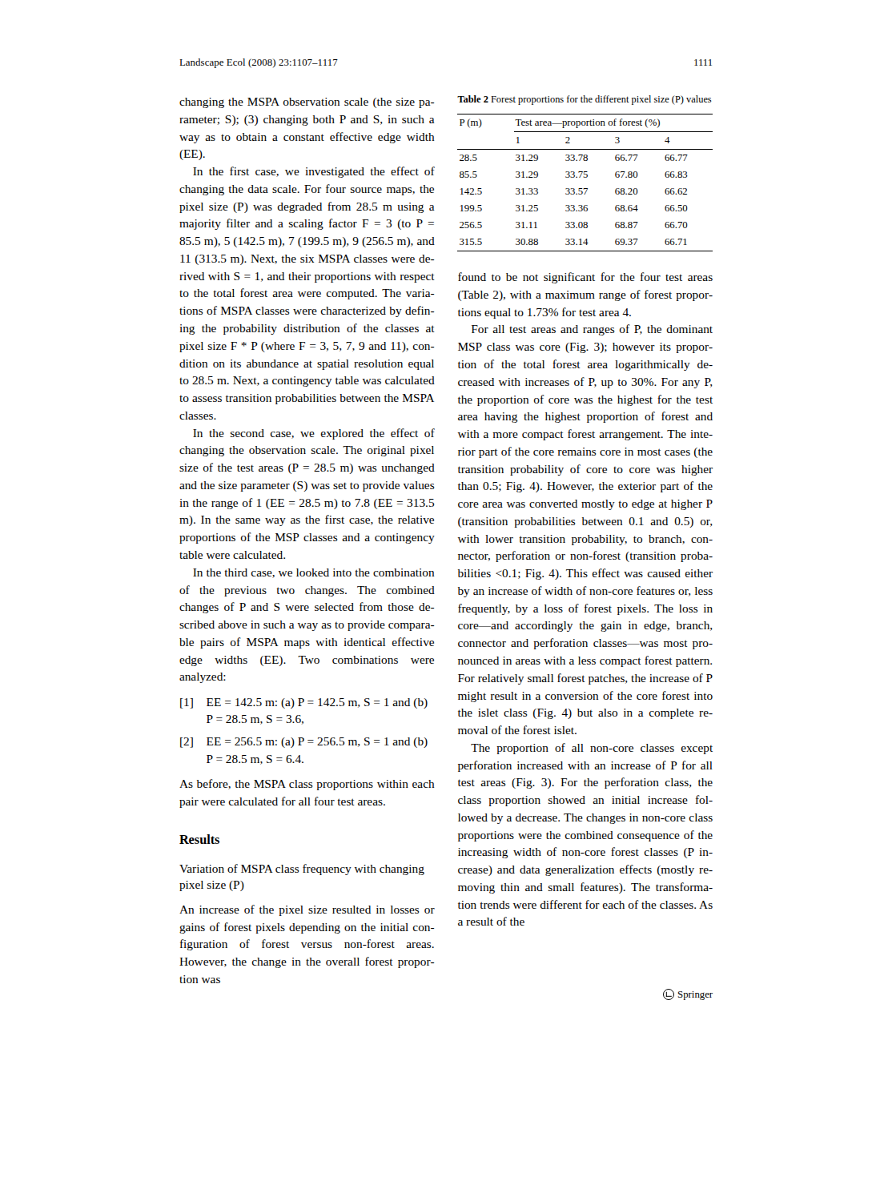Landscape Ecol (2008) 23:1107–1117
1111
changing the MSPA observation scale (the size parameter; S); (3) changing both P and S, in such a way as to obtain a constant effective edge width (EE).
In the first case, we investigated the effect of changing the data scale. For four source maps, the pixel size (P) was degraded from 28.5 m using a majority filter and a scaling factor F = 3 (to P = 85.5 m), 5 (142.5 m), 7 (199.5 m), 9 (256.5 m), and 11 (313.5 m). Next, the six MSPA classes were derived with S = 1, and their proportions with respect to the total forest area were computed. The variations of MSPA classes were characterized by defining the probability distribution of the classes at pixel size F * P (where F = 3, 5, 7, 9 and 11), condition on its abundance at spatial resolution equal to 28.5 m. Next, a contingency table was calculated to assess transition probabilities between the MSPA classes.
In the second case, we explored the effect of changing the observation scale. The original pixel size of the test areas (P = 28.5 m) was unchanged and the size parameter (S) was set to provide values in the range of 1 (EE = 28.5 m) to 7.8 (EE = 313.5 m). In the same way as the first case, the relative proportions of the MSP classes and a contingency table were calculated.
In the third case, we looked into the combination of the previous two changes. The combined changes of P and S were selected from those described above in such a way as to provide comparable pairs of MSPA maps with identical effective edge widths (EE). Two combinations were analyzed:
[1] EE = 142.5 m: (a) P = 142.5 m, S = 1 and (b) P = 28.5 m, S = 3.6,
[2] EE = 256.5 m: (a) P = 256.5 m, S = 1 and (b) P = 28.5 m, S = 6.4.
As before, the MSPA class proportions within each pair were calculated for all four test areas.
Results
Variation of MSPA class frequency with changing pixel size (P)
An increase of the pixel size resulted in losses or gains of forest pixels depending on the initial configuration of forest versus non-forest areas. However, the change in the overall forest proportion was
Table 2 Forest proportions for the different pixel size (P) values
| P (m) | Test area—proportion of forest (%) |
| --- | --- |
| | 1 | 2 | 3 | 4 |
| 28.5 | 31.29 | 33.78 | 66.77 | 66.77 |
| 85.5 | 31.29 | 33.75 | 67.80 | 66.83 |
| 142.5 | 31.33 | 33.57 | 68.20 | 66.62 |
| 199.5 | 31.25 | 33.36 | 68.64 | 66.50 |
| 256.5 | 31.11 | 33.08 | 68.87 | 66.70 |
| 315.5 | 30.88 | 33.14 | 69.37 | 66.71 |
found to be not significant for the four test areas (Table 2), with a maximum range of forest proportions equal to 1.73% for test area 4.
For all test areas and ranges of P, the dominant MSP class was core (Fig. 3); however its proportion of the total forest area logarithmically decreased with increases of P, up to 30%. For any P, the proportion of core was the highest for the test area having the highest proportion of forest and with a more compact forest arrangement. The interior part of the core remains core in most cases (the transition probability of core to core was higher than 0.5; Fig. 4). However, the exterior part of the core area was converted mostly to edge at higher P (transition probabilities between 0.1 and 0.5) or, with lower transition probability, to branch, connector, perforation or non-forest (transition probabilities <0.1; Fig. 4). This effect was caused either by an increase of width of non-core features or, less frequently, by a loss of forest pixels. The loss in core—and accordingly the gain in edge, branch, connector and perforation classes—was most pronounced in areas with a less compact forest pattern. For relatively small forest patches, the increase of P might result in a conversion of the core forest into the islet class (Fig. 4) but also in a complete removal of the forest islet.
The proportion of all non-core classes except perforation increased with an increase of P for all test areas (Fig. 3). For the perforation class, the class proportion showed an initial increase followed by a decrease. The changes in non-core class proportions were the combined consequence of the increasing width of non-core forest classes (P increase) and data generalization effects (mostly removing thin and small features). The transformation trends were different for each of the classes. As a result of the
Springer